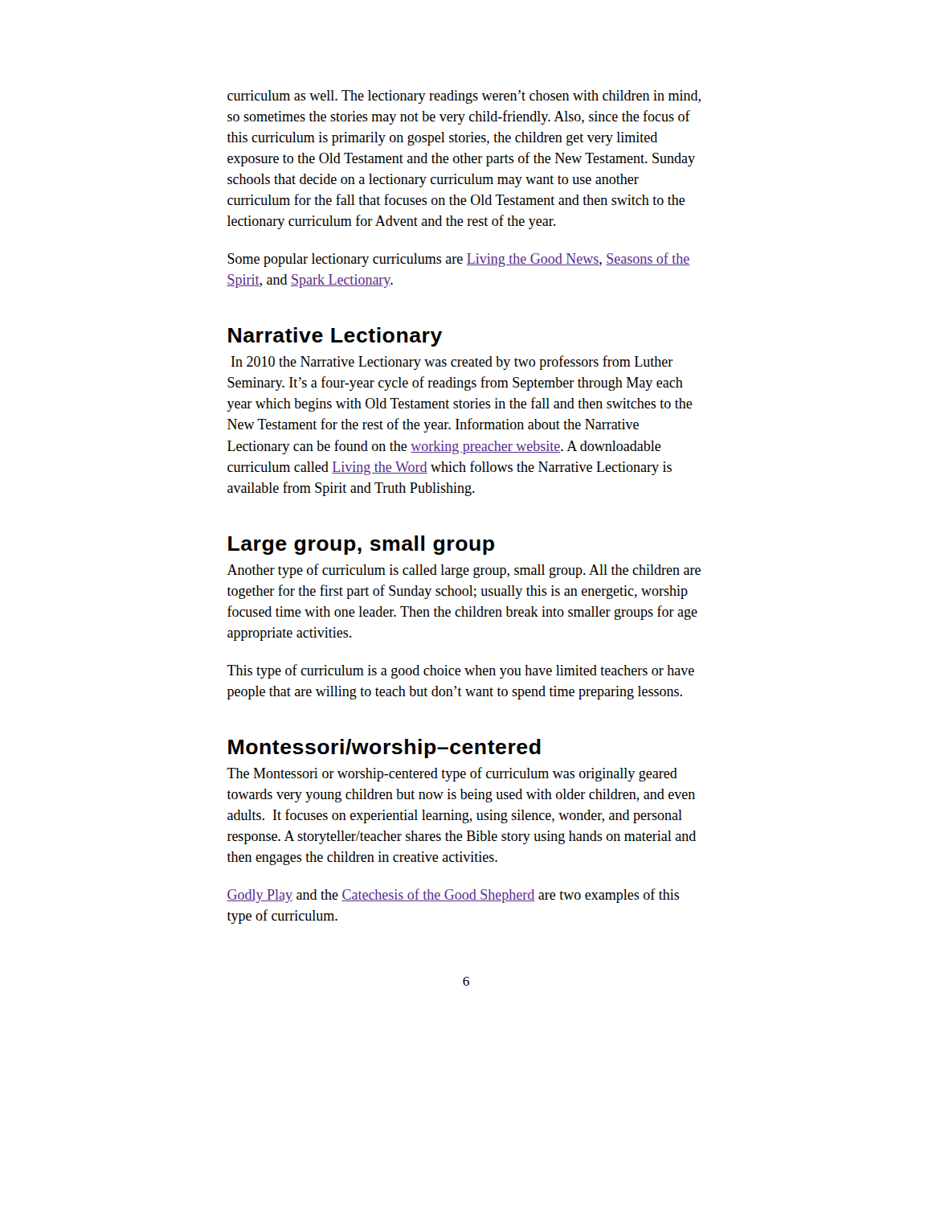curriculum as well. The lectionary readings weren’t chosen with children in mind, so sometimes the stories may not be very child-friendly. Also, since the focus of this curriculum is primarily on gospel stories, the children get very limited exposure to the Old Testament and the other parts of the New Testament. Sunday schools that decide on a lectionary curriculum may want to use another curriculum for the fall that focuses on the Old Testament and then switch to the lectionary curriculum for Advent and the rest of the year.
Some popular lectionary curriculums are Living the Good News, Seasons of the Spirit, and Spark Lectionary.
Narrative Lectionary
In 2010 the Narrative Lectionary was created by two professors from Luther Seminary. It’s a four-year cycle of readings from September through May each year which begins with Old Testament stories in the fall and then switches to the New Testament for the rest of the year. Information about the Narrative Lectionary can be found on the working preacher website. A downloadable curriculum called Living the Word which follows the Narrative Lectionary is available from Spirit and Truth Publishing.
Large group, small group
Another type of curriculum is called large group, small group. All the children are together for the first part of Sunday school; usually this is an energetic, worship focused time with one leader. Then the children break into smaller groups for age appropriate activities.
This type of curriculum is a good choice when you have limited teachers or have people that are willing to teach but don’t want to spend time preparing lessons.
Montessori/worship–centered
The Montessori or worship-centered type of curriculum was originally geared towards very young children but now is being used with older children, and even adults. It focuses on experiential learning, using silence, wonder, and personal response. A storyteller/teacher shares the Bible story using hands on material and then engages the children in creative activities.
Godly Play and the Catechesis of the Good Shepherd are two examples of this type of curriculum.
6